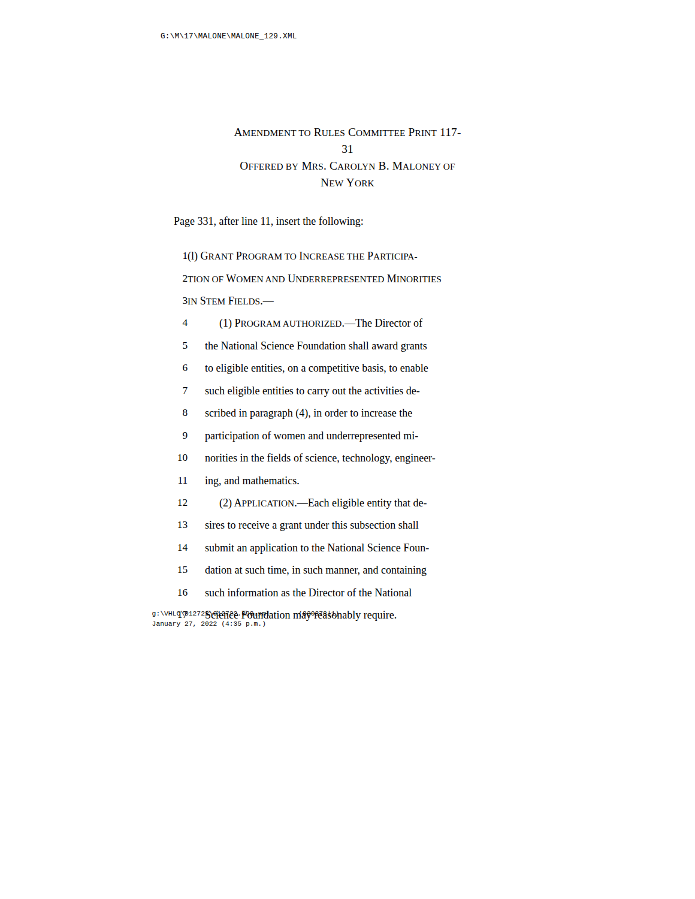G:\M\17\MALONE\MALONE_129.XML
AMENDMENT TO RULES COMMITTEE PRINT 117- 31
OFFERED BY MRS. CAROLYN B. MALONEY OF
NEW YORK
Page 331, after line 11, insert the following:
| 1 | (l) G RANT P ROGRAM TO I NCREASE THE P ARTICIPA- |
| 2 | TION OF W OMEN AND U NDERREPRESENTED M INORITIES |
| 3 | IN S TEM F IELDS .— |
| 4 | (1) P ROGRAM AUTHORIZED .—The Director of |
| 5 | the National Science Foundation shall award grants |
| 6 | to eligible entities, on a competitive basis, to enable |
| 7 | such eligible entities to carry out the activities de- |
| 8 | scribed in paragraph (4), in order to increase the |
| 9 | participation of women and underrepresented mi- |
| 10 | norities in the fields of science, technology, engineer- |
| 11 | ing, and mathematics. |
| 12 | (2) A PPLICATION .—Each eligible entity that de- |
| 13 | sires to receive a grant under this subsection shall |
| 14 | submit an application to the National Science Foun- |
| 15 | dation at such time, in such manner, and containing |
| 16 | such information as the Director of the National |
| 17 | Science Foundation may reasonably require. |
g:\VHLC\012722\012722.098.xml (830878|1)
January 27, 2022 (4:35 p.m.)